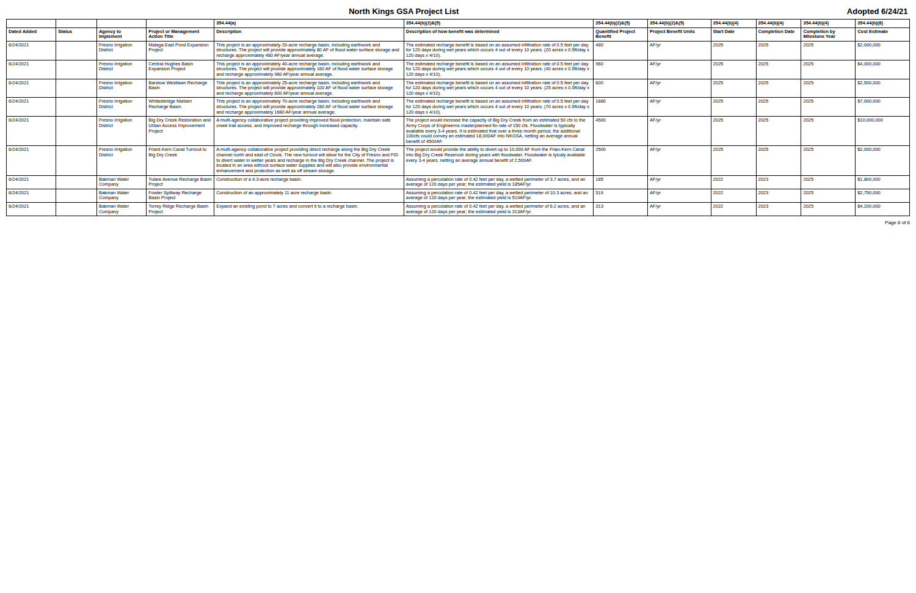| North Kings GSA Project List | Adopted 6/24/21 |
| | | | | 354.44(a) | 354.44(b)(2)&(5) | 354.44(b)(2)&(5) | 354.44(b)(2)&(5) | 354.44(b)(4) | 354.44(b)(4) | 354.44(b)(4) | 354.44(b)(8) |
| Dated Added | Status | Agency to Implement | Project or Management Action Title | Description | Description of how benefit was determined | Quantified Project Benefit | Project Benefit Units | Start Date | Completion Date | Completion by Milestone Year | Cost Estimate |
| 6/24/2021 | | Fresno Irrigation District | Malaga East Pond Expansion Project | This project is an approximately 20-acre recharge basin, including earthwork and structures. The project will provide approximately 80 AF of flood water surface storage and recharge approximately 480 AF/year annual average. | The estimated recharge benefit is based on an assumed infiltration rate of 0.5 feet per day for 120 days during wet years which occurs 4 out of every 10 years. (20 acres x 0.5ft/day x 120 days x 4/10). | 480 | AF/yr | 2025 | 2025 | 2025 | $2,000,000 |
| 6/24/2021 | | Fresno Irrigation District | Central Hughes Basin Expansion Project | This project is an approximately 40-acre recharge basin, including earthwork and structures. The project will provide approximately 160 AF of flood water surface storage and recharge approximately 960 AF/year annual average. | The estimated recharge benefit is based on an assumed infiltration rate of 0.5 feet per day for 120 days during wet years which occurs 4 out of every 10 years. (40 acres x 0.5ft/day x 120 days x 4/10). | 960 | AF/yr | 2025 | 2025 | 2025 | $4,000,000 |
| 6/24/2021 | | Fresno Irrigation District | Barstow Westlawn Recharge Basin | This project is an approximately 25-acre recharge basin, including earthwork and structures. The project will provide approximately 100 AF of flood water surface storage and recharge approximately 600 AF/year annual average. | The estimated recharge benefit is based on an assumed infiltration rate of 0.5 feet per day for 120 days during wet years which occurs 4 out of every 10 years. (25 acres x 0.5ft/day x 120 days x 4/10). | 600 | AF/yr | 2025 | 2025 | 2025 | $2,500,000 |
| 6/24/2021 | | Fresno Irrigation District | Whitesbridge Nielsen Recharge Basin | This project is an approximately 70-acre recharge basin, including earthwork and structures. The project will provide approximately 280 AF of flood water surface storage and recharge approximately 1680 AF/year annual average. | The estimated recharge benefit is based on an assumed infiltration rate of 0.5 feet per day for 120 days during wet years which occurs 4 out of every 10 years. (70 acres x 0.5ft/day x 120 days x 4/10). | 1680 | AF/yr | 2025 | 2025 | 2025 | $7,000,000 |
| 6/24/2021 | | Fresno Irrigation District | Big Dry Creek Restoration and Urban Access Improvement Project | A multi-agency collaborative project providing improved flood protection, maintain safe creek trail access, and improved recharge through increased capacity. | The project would increase the capacity of Big Dry Creek from an estimated 50 cfs to the Army Corps of Engineerns masterplanned flo rate of 150 cfs. Floodwater is typically available every 3-4 years. It is estimated that over a three month period, the additional 100cfs could convey an estimated 18,000AF into NKGSA, netting an average annual benefit of 4500AF. | 4500 | AF/yr | 2025 | 2025 | 2025 | $10,000,000 |
| 6/24/2021 | | Fresno Irrigation District | Friant-Kern Canal Turnout to Big Dry Creek | A multi-agency collaborative project providing direct recharge along the Big Dry Creek channel north and east of Clovis. The new turnout will allow for the City of Fresno and FID to divert water in wetter years and recharge in the Big Dry Creek channel. The project is located in an area without surface water supplies and will also provide environmental enhancement and protection as well as off stream storage. | The project would provide the ability to divert up to 10,000 AF from the Frian-Kern Canal into Big Dry Creek Reservoir during years with floodwater. Floodwater is tyicaly available every 3-4 years, netting an average annual benefit of 2,500AF. | 2500 | AF/yr | 2025 | 2025 | 2025 | $2,000,000 |
| 6/24/2021 | | Bakman Water Company | Tulare Avenue Recharge Basin Project | Construction of a 4.3-acre recharge basin. | Assuming a percolation rate of 0.42 feet per day, a wetted perimeter of 3.7 acres, and an average of 120 days per year; the estimated yield is 185AF/yr. | 185 | AF/yr | 2022 | 2023 | 2025 | $1,800,000 |
| 6/24/2021 | | Bakman Water Company | Fowler Spillway Recharge Basin Project | Construction of an approximately 11 acre recharge basin. | Assuming a percolation rate of 0.42 feet per day, a wetted perimeter of 10.3 acres, and an average of 120 days per year; the estimated yield is 519AF/yr. | 519 | AF/yr | 2022 | 2023 | 2025 | $2,750,000 |
| 6/24/2021 | | Bakman Water Company | Torrey Ridge Recharge Basin Project | Expand an existing pond to 7 acres and convert it to a recharge basin. | Assuming a percolation rate of 0.42 feet per day, a wetted perimeter of 6.2 acres, and an average of 120 days per year; the estimated yield is 313AF/yr. | 313 | AF/yr | 2022 | 2023 | 2025 | $4,200,000 |
Page 6 of 6